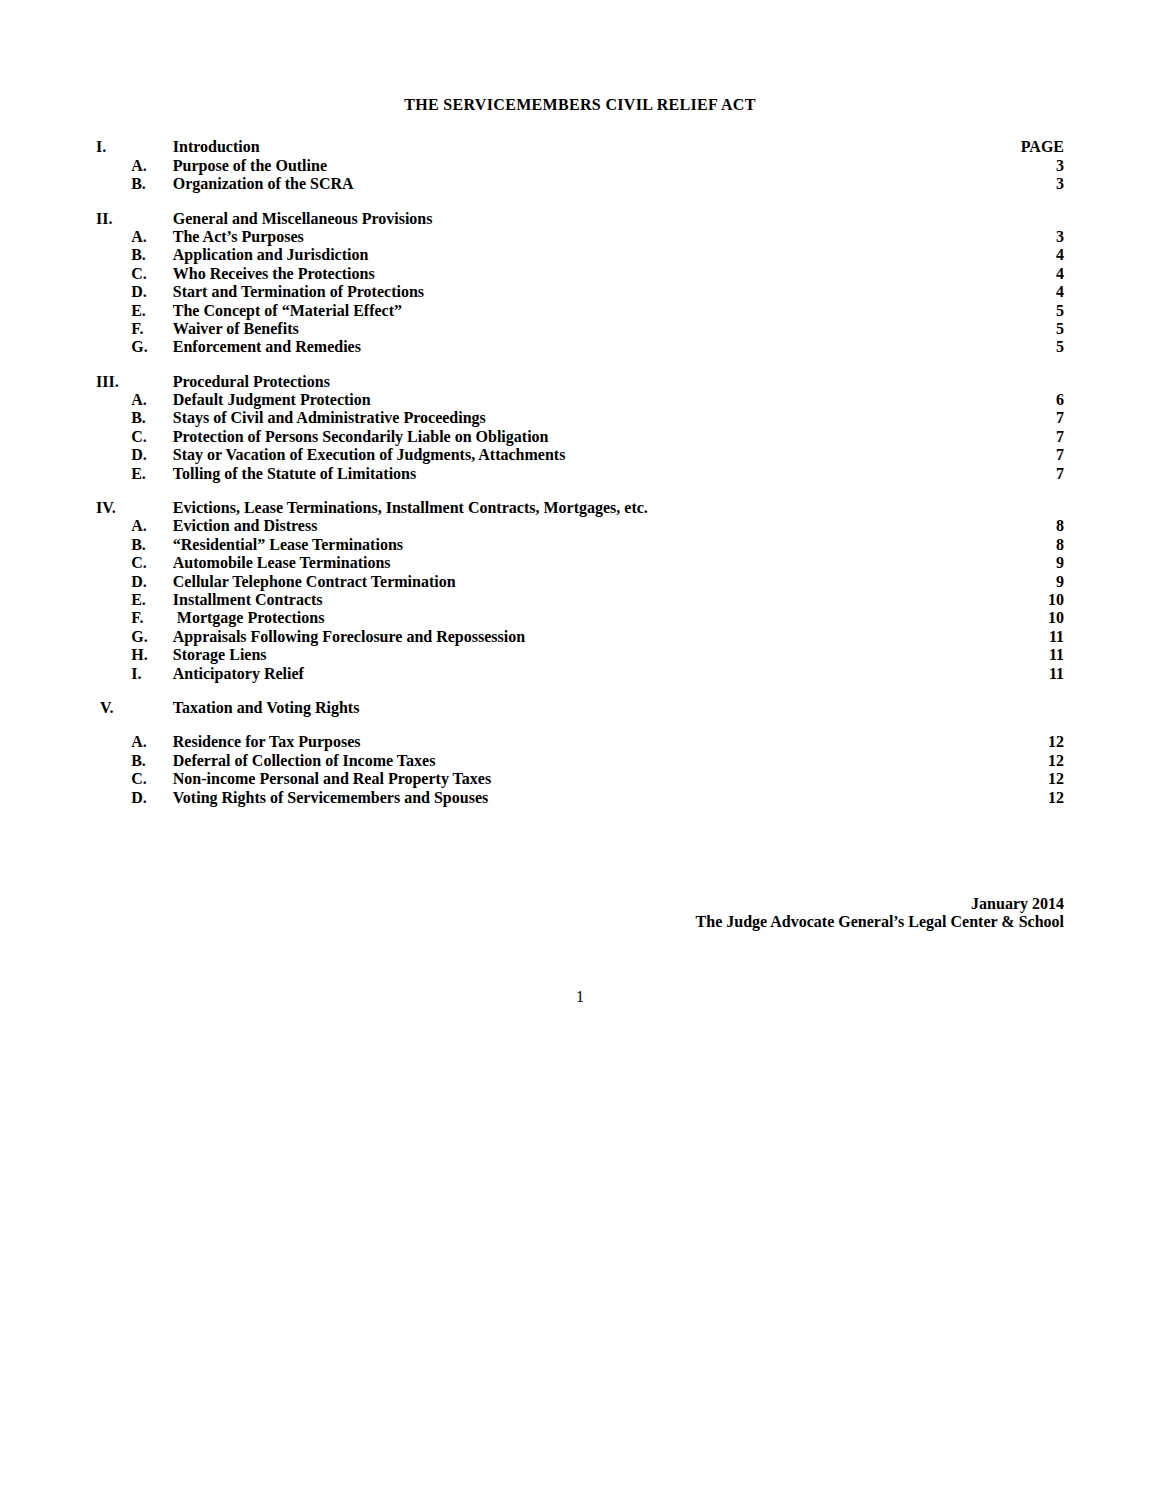THE SERVICEMEMBERS CIVIL RELIEF ACT
| I. | | Introduction | PAGE |
| | A. | Purpose of the Outline | 3 |
| | B. | Organization of the SCRA | 3 |
| II. | | General and Miscellaneous Provisions |
| | A. | The Act’s Purposes | 3 |
| | B. | Application and Jurisdiction | 4 |
| | C. | Who Receives the Protections | 4 |
| | D. | Start and Termination of Protections | 4 |
| | E. | The Concept of “Material Effect” | 5 |
| | F. | Waiver of Benefits | 5 |
| | G. | Enforcement and Remedies | 5 |
| III. | | Procedural Protections |
| | A. | Default Judgment Protection | 6 |
| | B. | Stays of Civil and Administrative Proceedings | 7 |
| | C. | Protection of Persons Secondarily Liable on Obligation | 7 |
| | D. | Stay or Vacation of Execution of Judgments, Attachments | 7 |
| | E. | Tolling of the Statute of Limitations | 7 |
| IV. | | Evictions, Lease Terminations, Installment Contracts, Mortgages, etc. |
| | A. | Eviction and Distress | 8 |
| | B. | “Residential” Lease Terminations | 8 |
| | C. | Automobile Lease Terminations | 9 |
| | D. | Cellular Telephone Contract Termination | 9 |
| | E. | Installment Contracts | 10 |
| | F. | Mortgage Protections | 10 |
| | G. | Appraisals Following Foreclosure and Repossession | 11 |
| | H. | Storage Liens | 11 |
| | I. | Anticipatory Relief | 11 |
| V. | | Taxation and Voting Rights |
| | A. | Residence for Tax Purposes | 12 |
| | B. | Deferral of Collection of Income Taxes | 12 |
| | C. | Non-income Personal and Real Property Taxes | 12 |
| | D. | Voting Rights of Servicemembers and Spouses | 12 |
January 2014
The Judge Advocate General’s Legal Center & School
1